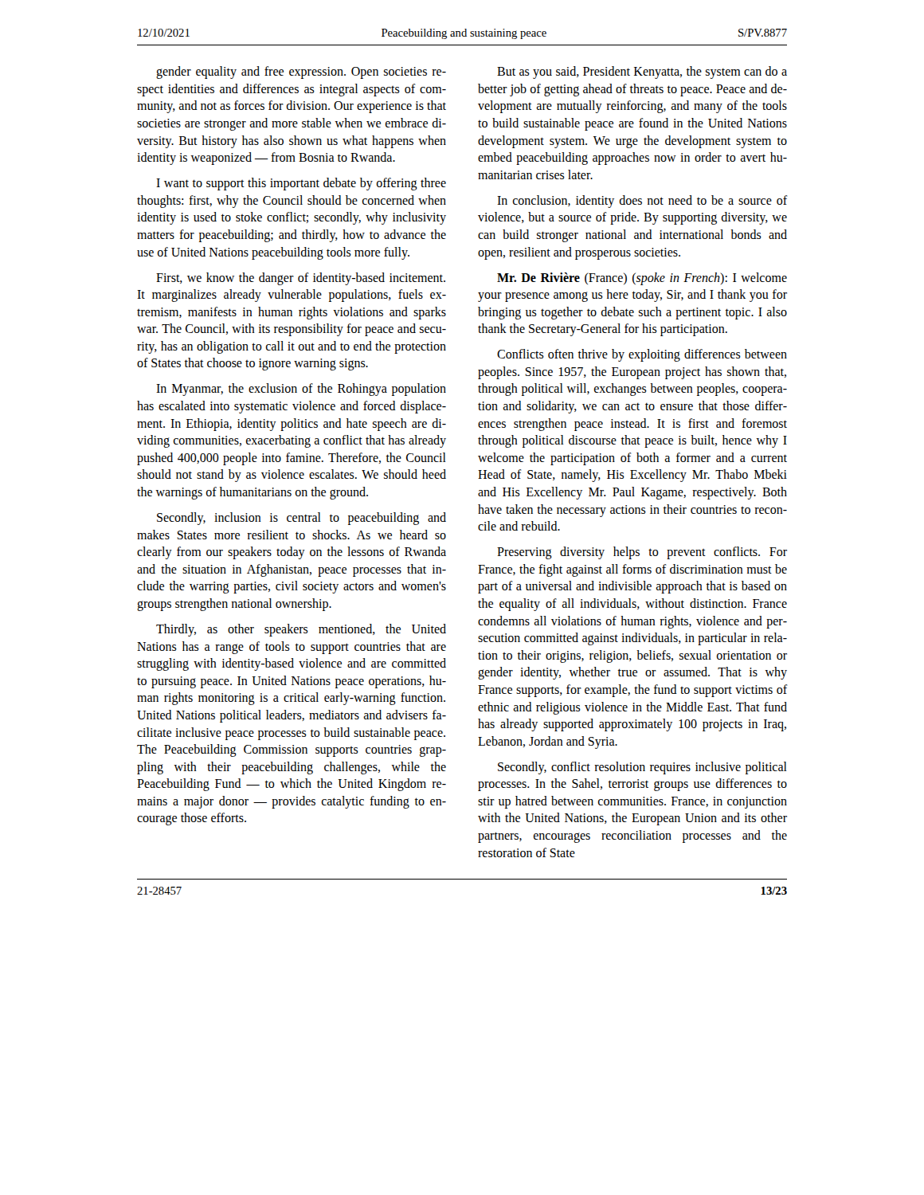12/10/2021 Peacebuilding and sustaining peace S/PV.8877
gender equality and free expression. Open societies respect identities and differences as integral aspects of community, and not as forces for division. Our experience is that societies are stronger and more stable when we embrace diversity. But history has also shown us what happens when identity is weaponized — from Bosnia to Rwanda.
I want to support this important debate by offering three thoughts: first, why the Council should be concerned when identity is used to stoke conflict; secondly, why inclusivity matters for peacebuilding; and thirdly, how to advance the use of United Nations peacebuilding tools more fully.
First, we know the danger of identity-based incitement. It marginalizes already vulnerable populations, fuels extremism, manifests in human rights violations and sparks war. The Council, with its responsibility for peace and security, has an obligation to call it out and to end the protection of States that choose to ignore warning signs.
In Myanmar, the exclusion of the Rohingya population has escalated into systematic violence and forced displacement. In Ethiopia, identity politics and hate speech are dividing communities, exacerbating a conflict that has already pushed 400,000 people into famine. Therefore, the Council should not stand by as violence escalates. We should heed the warnings of humanitarians on the ground.
Secondly, inclusion is central to peacebuilding and makes States more resilient to shocks. As we heard so clearly from our speakers today on the lessons of Rwanda and the situation in Afghanistan, peace processes that include the warring parties, civil society actors and women's groups strengthen national ownership.
Thirdly, as other speakers mentioned, the United Nations has a range of tools to support countries that are struggling with identity-based violence and are committed to pursuing peace. In United Nations peace operations, human rights monitoring is a critical early-warning function. United Nations political leaders, mediators and advisers facilitate inclusive peace processes to build sustainable peace. The Peacebuilding Commission supports countries grappling with their peacebuilding challenges, while the Peacebuilding Fund — to which the United Kingdom remains a major donor — provides catalytic funding to encourage those efforts.
But as you said, President Kenyatta, the system can do a better job of getting ahead of threats to peace. Peace and development are mutually reinforcing, and many of the tools to build sustainable peace are found in the United Nations development system. We urge the development system to embed peacebuilding approaches now in order to avert humanitarian crises later.
In conclusion, identity does not need to be a source of violence, but a source of pride. By supporting diversity, we can build stronger national and international bonds and open, resilient and prosperous societies.
Mr. De Rivière (France) (spoke in French): I welcome your presence among us here today, Sir, and I thank you for bringing us together to debate such a pertinent topic. I also thank the Secretary-General for his participation.
Conflicts often thrive by exploiting differences between peoples. Since 1957, the European project has shown that, through political will, exchanges between peoples, cooperation and solidarity, we can act to ensure that those differences strengthen peace instead. It is first and foremost through political discourse that peace is built, hence why I welcome the participation of both a former and a current Head of State, namely, His Excellency Mr. Thabo Mbeki and His Excellency Mr. Paul Kagame, respectively. Both have taken the necessary actions in their countries to reconcile and rebuild.
Preserving diversity helps to prevent conflicts. For France, the fight against all forms of discrimination must be part of a universal and indivisible approach that is based on the equality of all individuals, without distinction. France condemns all violations of human rights, violence and persecution committed against individuals, in particular in relation to their origins, religion, beliefs, sexual orientation or gender identity, whether true or assumed. That is why France supports, for example, the fund to support victims of ethnic and religious violence in the Middle East. That fund has already supported approximately 100 projects in Iraq, Lebanon, Jordan and Syria.
Secondly, conflict resolution requires inclusive political processes. In the Sahel, terrorist groups use differences to stir up hatred between communities. France, in conjunction with the United Nations, the European Union and its other partners, encourages reconciliation processes and the restoration of State
21-28457 13/23